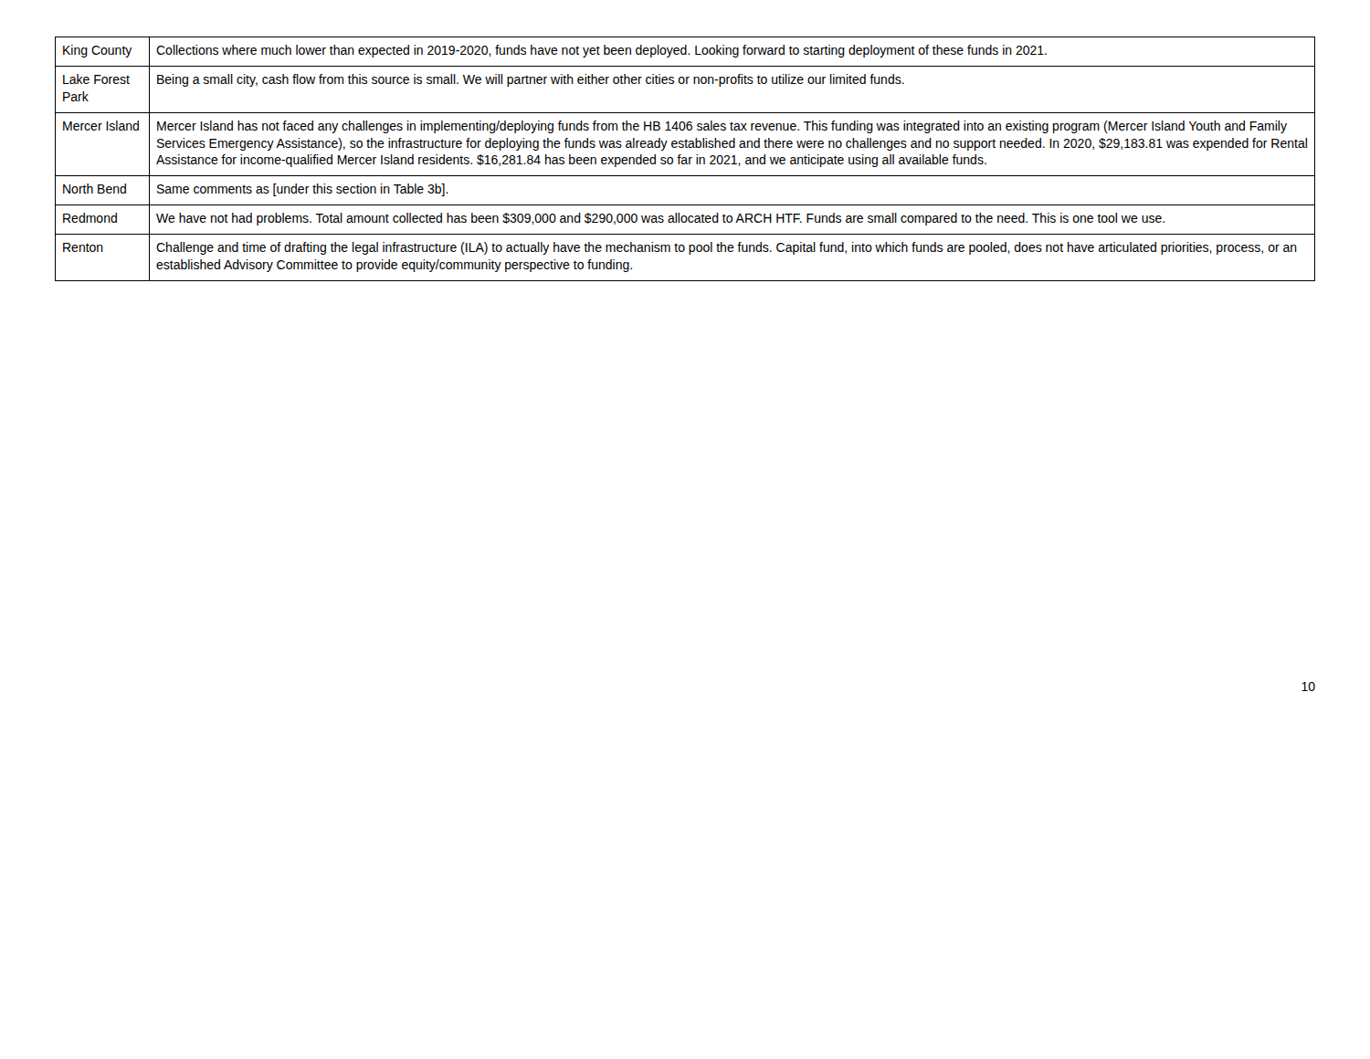| King County | Collections where much lower than expected in 2019-2020, funds have not yet been deployed. Looking forward to starting deployment of these funds in 2021. |
| Lake Forest Park | Being a small city, cash flow from this source is small. We will partner with either other cities or non-profits to utilize our limited funds. |
| Mercer Island | Mercer Island has not faced any challenges in implementing/deploying funds from the HB 1406 sales tax revenue. This funding was integrated into an existing program (Mercer Island Youth and Family Services Emergency Assistance), so the infrastructure for deploying the funds was already established and there were no challenges and no support needed. In 2020, $29,183.81 was expended for Rental Assistance for income-qualified Mercer Island residents. $16,281.84 has been expended so far in 2021, and we anticipate using all available funds. |
| North Bend | Same comments as [under this section in Table 3b]. |
| Redmond | We have not had problems. Total amount collected has been $309,000 and $290,000 was allocated to ARCH HTF. Funds are small compared to the need. This is one tool we use. |
| Renton | Challenge and time of drafting the legal infrastructure (ILA) to actually have the mechanism to pool the funds. Capital fund, into which funds are pooled, does not have articulated priorities, process, or an established Advisory Committee to provide equity/community perspective to funding. |
10